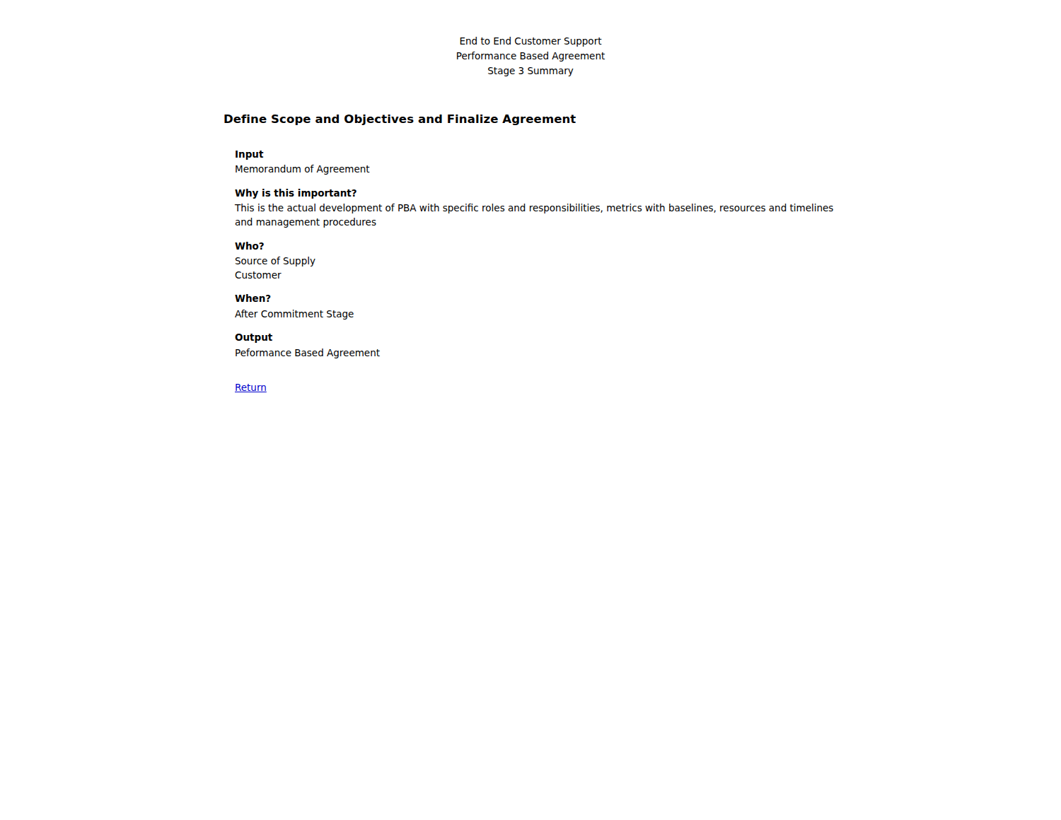End to End Customer Support
Performance Based Agreement
Stage 3 Summary
Define Scope and Objectives and Finalize Agreement
Input
Memorandum of Agreement
Why is this important?
This is the actual development of PBA with specific roles and responsibilities, metrics with baselines, resources and timelines and management procedures
Who?
Source of Supply Customer
When?
After Commitment Stage
Output
Peformance Based Agreement
Return